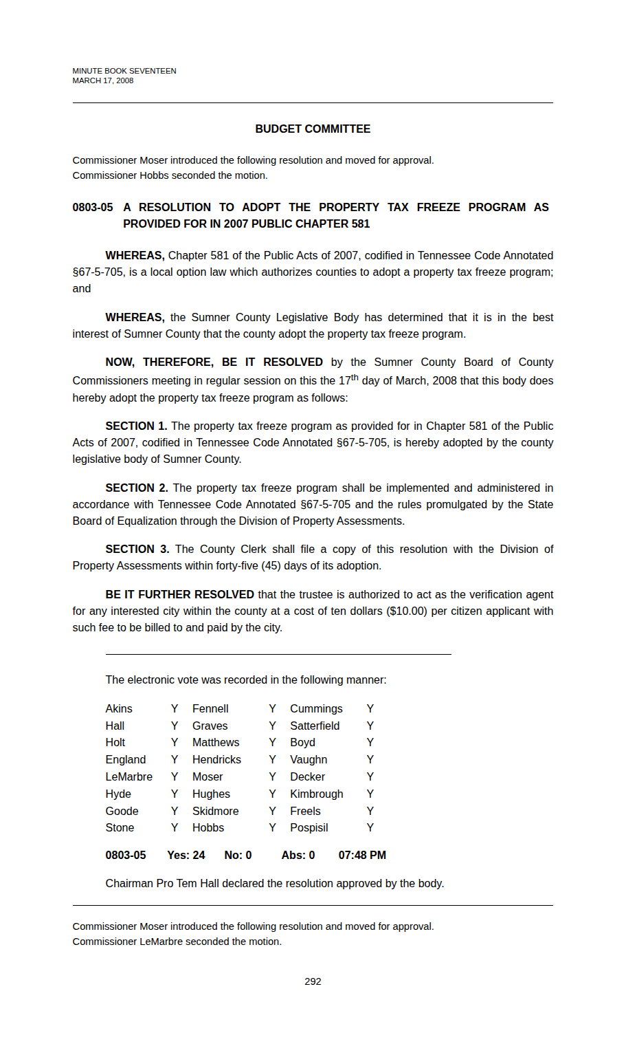MINUTE BOOK SEVENTEEN
MARCH 17, 2008
BUDGET COMMITTEE
Commissioner Moser introduced the following resolution and moved for approval.
Commissioner Hobbs seconded the motion.
0803-05 A RESOLUTION TO ADOPT THE PROPERTY TAX FREEZE PROGRAM AS PROVIDED FOR IN 2007 PUBLIC CHAPTER 581
WHEREAS, Chapter 581 of the Public Acts of 2007, codified in Tennessee Code Annotated §67-5-705, is a local option law which authorizes counties to adopt a property tax freeze program; and
WHEREAS, the Sumner County Legislative Body has determined that it is in the best interest of Sumner County that the county adopt the property tax freeze program.
NOW, THEREFORE, BE IT RESOLVED by the Sumner County Board of County Commissioners meeting in regular session on this the 17th day of March, 2008 that this body does hereby adopt the property tax freeze program as follows:
SECTION 1. The property tax freeze program as provided for in Chapter 581 of the Public Acts of 2007, codified in Tennessee Code Annotated §67-5-705, is hereby adopted by the county legislative body of Sumner County.
SECTION 2. The property tax freeze program shall be implemented and administered in accordance with Tennessee Code Annotated §67-5-705 and the rules promulgated by the State Board of Equalization through the Division of Property Assessments.
SECTION 3. The County Clerk shall file a copy of this resolution with the Division of Property Assessments within forty-five (45) days of its adoption.
BE IT FURTHER RESOLVED that the trustee is authorized to act as the verification agent for any interested city within the county at a cost of ten dollars ($10.00) per citizen applicant with such fee to be billed to and paid by the city.
The electronic vote was recorded in the following manner:
| Akins | Y | Fennell | Y | Cummings | Y |
| Hall | Y | Graves | Y | Satterfield | Y |
| Holt | Y | Matthews | Y | Boyd | Y |
| England | Y | Hendricks | Y | Vaughn | Y |
| LeMarbre | Y | Moser | Y | Decker | Y |
| Hyde | Y | Hughes | Y | Kimbrough | Y |
| Goode | Y | Skidmore | Y | Freels | Y |
| Stone | Y | Hobbs | Y | Pospisil | Y |
0803-05 Yes: 24 No: 0 Abs: 007:48 PM
Chairman Pro Tem Hall declared the resolution approved by the body.
Commissioner Moser introduced the following resolution and moved for approval.
Commissioner LeMarbre seconded the motion.
292